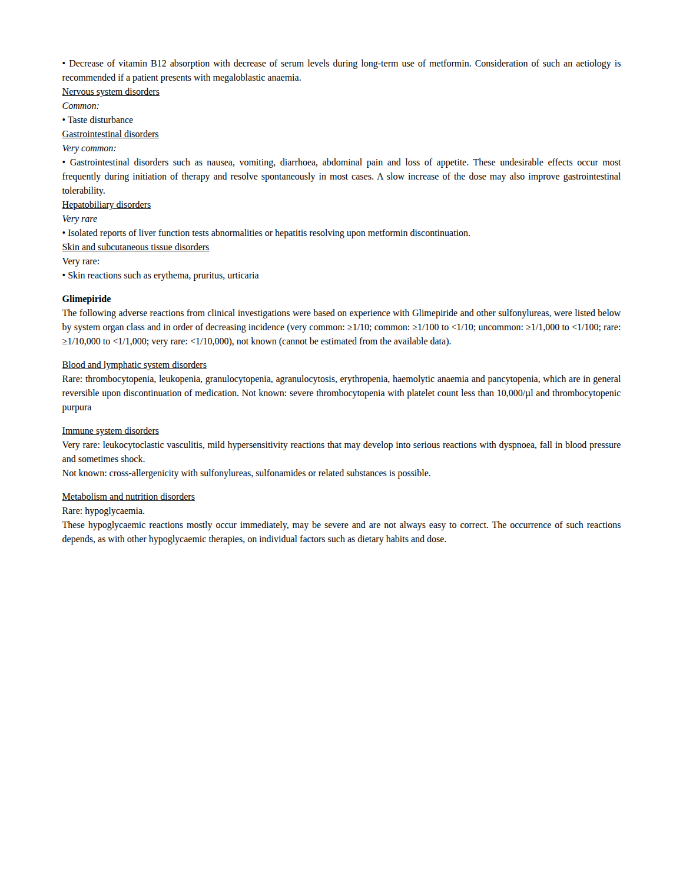• Decrease of vitamin B12 absorption with decrease of serum levels during long-term use of metformin. Consideration of such an aetiology is recommended if a patient presents with megaloblastic anaemia.
Nervous system disorders
Common:
• Taste disturbance
Gastrointestinal disorders
Very common:
• Gastrointestinal disorders such as nausea, vomiting, diarrhoea, abdominal pain and loss of appetite. These undesirable effects occur most frequently during initiation of therapy and resolve spontaneously in most cases. A slow increase of the dose may also improve gastrointestinal tolerability.
Hepatobiliary disorders
Very rare
• Isolated reports of liver function tests abnormalities or hepatitis resolving upon metformin discontinuation.
Skin and subcutaneous tissue disorders
Very rare:
• Skin reactions such as erythema, pruritus, urticaria
Glimepiride
The following adverse reactions from clinical investigations were based on experience with Glimepiride and other sulfonylureas, were listed below by system organ class and in order of decreasing incidence (very common: ≥1/10; common: ≥1/100 to <1/10; uncommon: ≥1/1,000 to <1/100; rare: ≥1/10,000 to <1/1,000; very rare: <1/10,000), not known (cannot be estimated from the available data).
Blood and lymphatic system disorders
Rare: thrombocytopenia, leukopenia, granulocytopenia, agranulocytosis, erythropenia, haemolytic anaemia and pancytopenia, which are in general reversible upon discontinuation of medication. Not known: severe thrombocytopenia with platelet count less than 10,000/µl and thrombocytopenic purpura
Immune system disorders
Very rare: leukocytoclastic vasculitis, mild hypersensitivity reactions that may develop into serious reactions with dyspnoea, fall in blood pressure and sometimes shock.
Not known: cross-allergenicity with sulfonylureas, sulfonamides or related substances is possible.
Metabolism and nutrition disorders
Rare: hypoglycaemia.
These hypoglycaemic reactions mostly occur immediately, may be severe and are not always easy to correct. The occurrence of such reactions depends, as with other hypoglycaemic therapies, on individual factors such as dietary habits and dose.